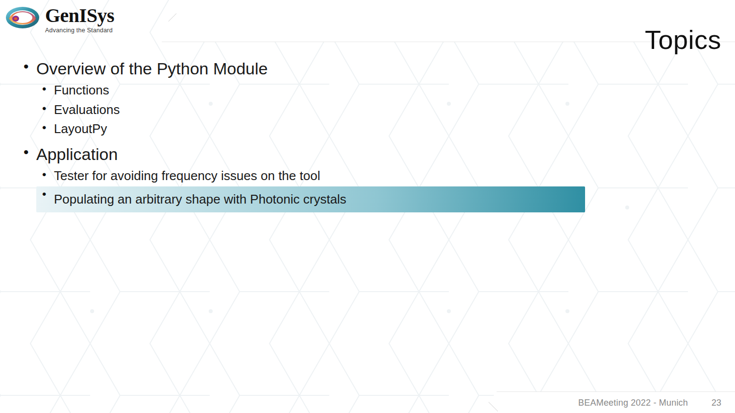GenISys
Advancing the Standard
Topics
Overview of the Python Module
Functions
Evaluations
LayoutPy
Application
Tester for avoiding frequency issues on the tool
Populating an arbitrary shape with Photonic crystals
BEAMeeting 2022 - Munich
23